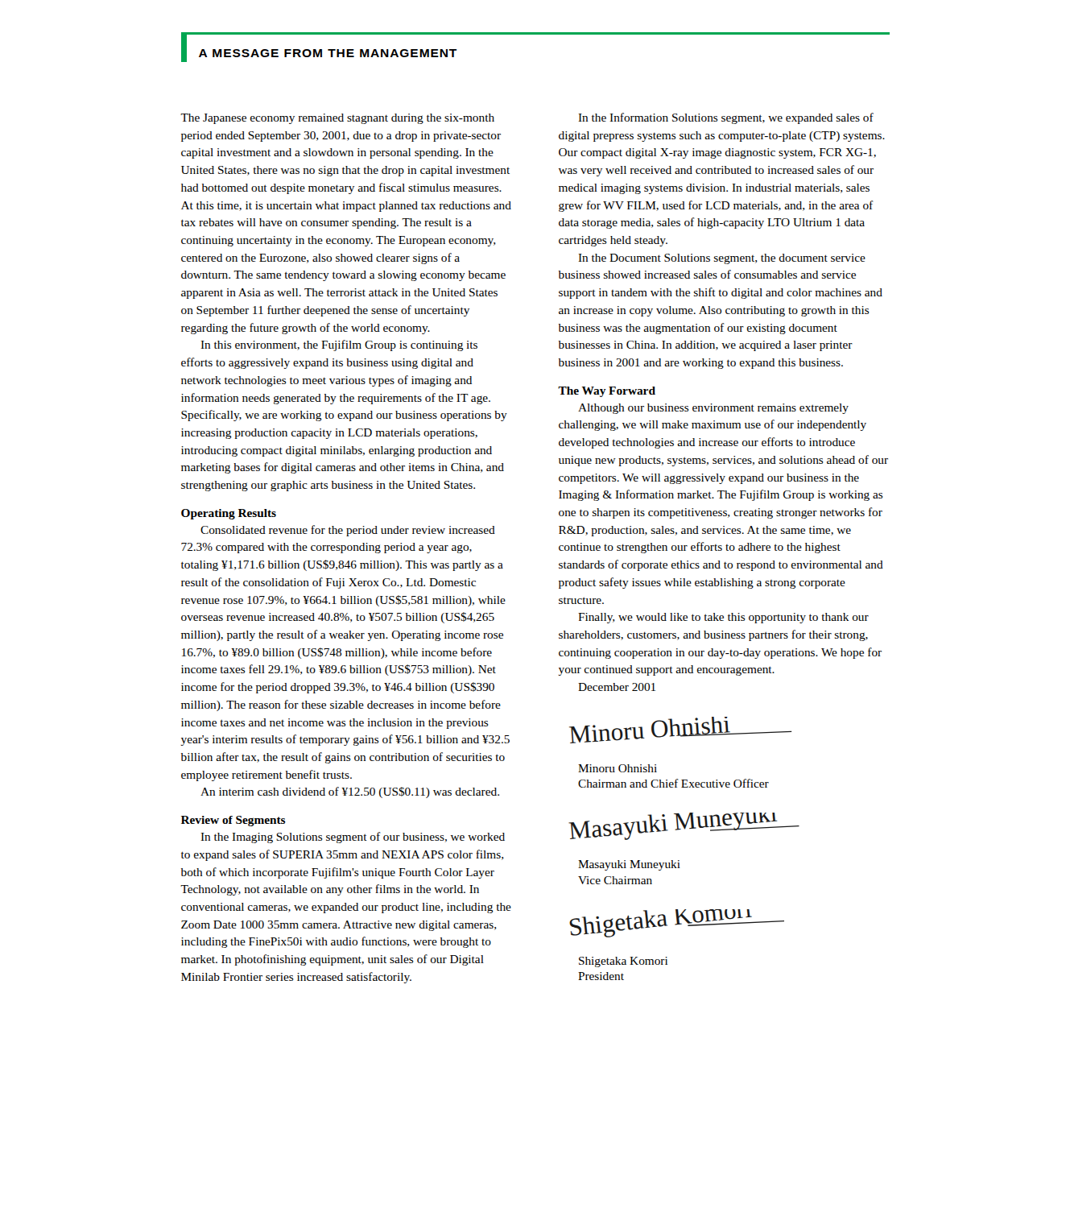A MESSAGE FROM THE MANAGEMENT
The Japanese economy remained stagnant during the six-month period ended September 30, 2001, due to a drop in private-sector capital investment and a slowdown in personal spending. In the United States, there was no sign that the drop in capital investment had bottomed out despite monetary and fiscal stimulus measures. At this time, it is uncertain what impact planned tax reductions and tax rebates will have on consumer spending. The result is a continuing uncertainty in the economy. The European economy, centered on the Eurozone, also showed clearer signs of a downturn. The same tendency toward a slowing economy became apparent in Asia as well. The terrorist attack in the United States on September 11 further deepened the sense of uncertainty regarding the future growth of the world economy.
In this environment, the Fujifilm Group is continuing its efforts to aggressively expand its business using digital and network technologies to meet various types of imaging and information needs generated by the requirements of the IT age. Specifically, we are working to expand our business operations by increasing production capacity in LCD materials operations, introducing compact digital minilabs, enlarging production and marketing bases for digital cameras and other items in China, and strengthening our graphic arts business in the United States.
Operating Results
Consolidated revenue for the period under review increased 72.3% compared with the corresponding period a year ago, totaling ¥1,171.6 billion (US$9,846 million). This was partly as a result of the consolidation of Fuji Xerox Co., Ltd. Domestic revenue rose 107.9%, to ¥664.1 billion (US$5,581 million), while overseas revenue increased 40.8%, to ¥507.5 billion (US$4,265 million), partly the result of a weaker yen. Operating income rose 16.7%, to ¥89.0 billion (US$748 million), while income before income taxes fell 29.1%, to ¥89.6 billion (US$753 million). Net income for the period dropped 39.3%, to ¥46.4 billion (US$390 million). The reason for these sizable decreases in income before income taxes and net income was the inclusion in the previous year's interim results of temporary gains of ¥56.1 billion and ¥32.5 billion after tax, the result of gains on contribution of securities to employee retirement benefit trusts.
An interim cash dividend of ¥12.50 (US$0.11) was declared.
Review of Segments
In the Imaging Solutions segment of our business, we worked to expand sales of SUPERIA 35mm and NEXIA APS color films, both of which incorporate Fujifilm's unique Fourth Color Layer Technology, not available on any other films in the world. In conventional cameras, we expanded our product line, including the Zoom Date 1000 35mm camera. Attractive new digital cameras, including the FinePix50i with audio functions, were brought to market. In photofinishing equipment, unit sales of our Digital Minilab Frontier series increased satisfactorily.
In the Information Solutions segment, we expanded sales of digital prepress systems such as computer-to-plate (CTP) systems. Our compact digital X-ray image diagnostic system, FCR XG-1, was very well received and contributed to increased sales of our medical imaging systems division. In industrial materials, sales grew for WV FILM, used for LCD materials, and, in the area of data storage media, sales of high-capacity LTO Ultrium 1 data cartridges held steady.
In the Document Solutions segment, the document service business showed increased sales of consumables and service support in tandem with the shift to digital and color machines and an increase in copy volume. Also contributing to growth in this business was the augmentation of our existing document businesses in China. In addition, we acquired a laser printer business in 2001 and are working to expand this business.
The Way Forward
Although our business environment remains extremely challenging, we will make maximum use of our independently developed technologies and increase our efforts to introduce unique new products, systems, services, and solutions ahead of our competitors. We will aggressively expand our business in the Imaging & Information market. The Fujifilm Group is working as one to sharpen its competitiveness, creating stronger networks for R&D, production, sales, and services. At the same time, we continue to strengthen our efforts to adhere to the highest standards of corporate ethics and to respond to environmental and product safety issues while establishing a strong corporate structure.
Finally, we would like to take this opportunity to thank our shareholders, customers, and business partners for their strong, continuing cooperation in our day-to-day operations. We hope for your continued support and encouragement.
December 2001
Minoru Ohnishi
Minoru Ohnishi
Chairman and Chief Executive Officer
Masayuki Muneyuki
Masayuki Muneyuki
Vice Chairman
Shigetaka Komori
Shigetaka Komori
President